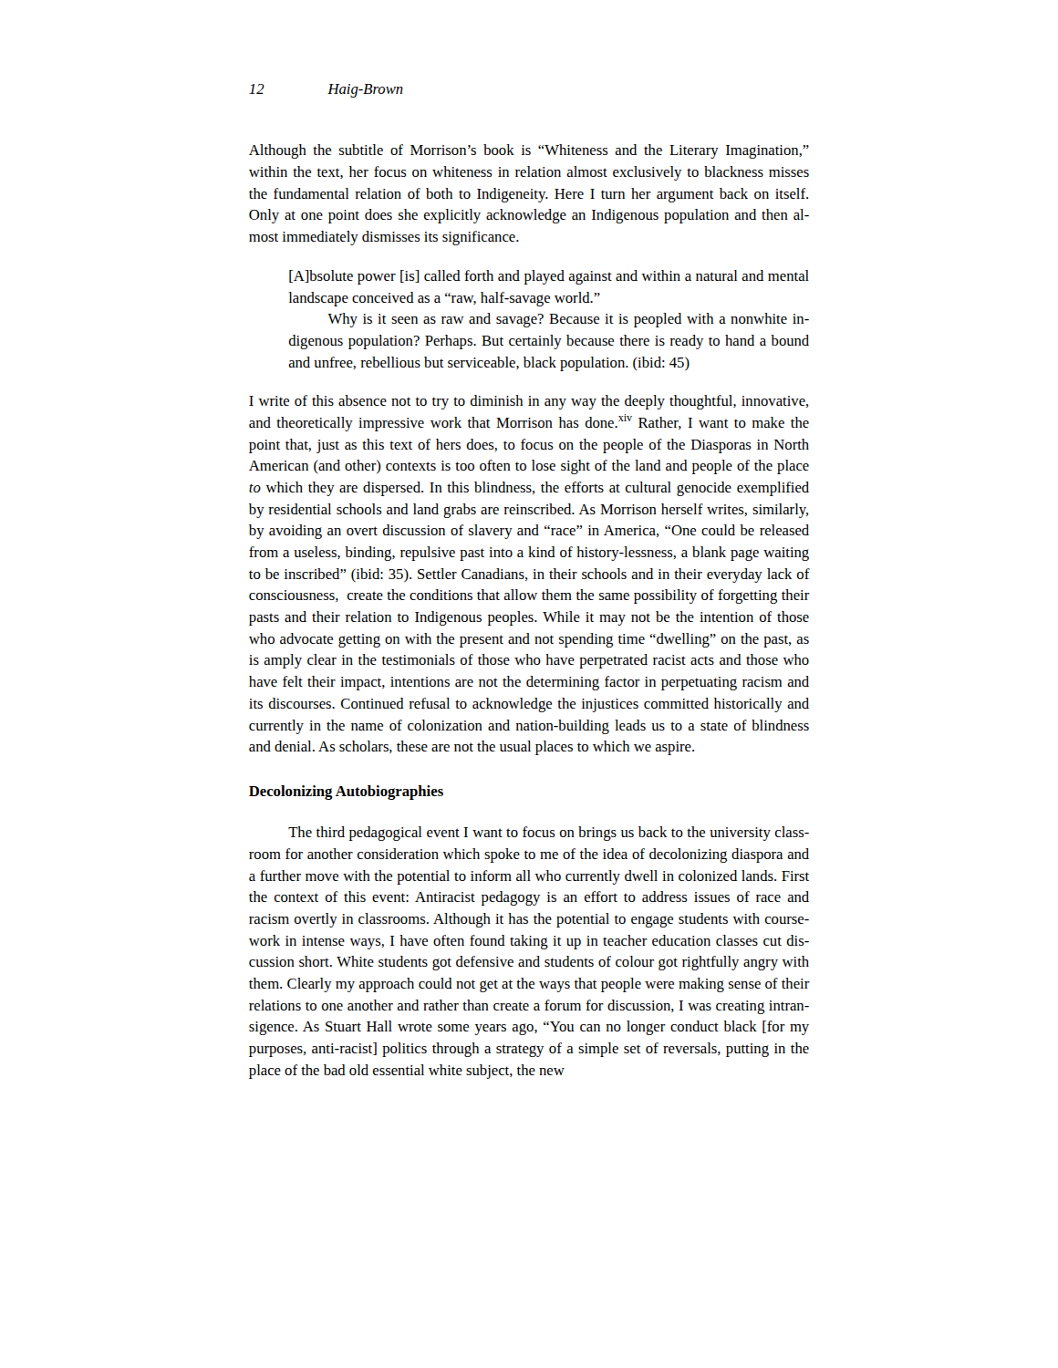12 Haig-Brown
Although the subtitle of Morrison’s book is “Whiteness and the Literary Imagination,” within the text, her focus on whiteness in relation almost exclusively to blackness misses the fundamental relation of both to Indigeneity. Here I turn her argument back on itself. Only at one point does she explicitly acknowledge an Indigenous population and then almost immediately dismisses its significance.
[A]bsolute power [is] called forth and played against and within a natural and mental landscape conceived as a “raw, half-savage world.”
Why is it seen as raw and savage? Because it is peopled with a nonwhite indigenous population? Perhaps. But certainly because there is ready to hand a bound and unfree, rebellious but serviceable, black population. (ibid: 45)
I write of this absence not to try to diminish in any way the deeply thoughtful, innovative, and theoretically impressive work that Morrison has done.xiv Rather, I want to make the point that, just as this text of hers does, to focus on the people of the Diasporas in North American (and other) contexts is too often to lose sight of the land and people of the place to which they are dispersed. In this blindness, the efforts at cultural genocide exemplified by residential schools and land grabs are reinscribed. As Morrison herself writes, similarly, by avoiding an overt discussion of slavery and “race” in America, “One could be released from a useless, binding, repulsive past into a kind of history-lessness, a blank page waiting to be inscribed” (ibid: 35). Settler Canadians, in their schools and in their everyday lack of consciousness, create the conditions that allow them the same possibility of forgetting their pasts and their relation to Indigenous peoples. While it may not be the intention of those who advocate getting on with the present and not spending time “dwelling” on the past, as is amply clear in the testimonials of those who have perpetrated racist acts and those who have felt their impact, intentions are not the determining factor in perpetuating racism and its discourses. Continued refusal to acknowledge the injustices committed historically and currently in the name of colonization and nation-building leads us to a state of blindness and denial. As scholars, these are not the usual places to which we aspire.
Decolonizing Autobiographies
The third pedagogical event I want to focus on brings us back to the university classroom for another consideration which spoke to me of the idea of decolonizing diaspora and a further move with the potential to inform all who currently dwell in colonized lands. First the context of this event: Antiracist pedagogy is an effort to address issues of race and racism overtly in classrooms. Although it has the potential to engage students with coursework in intense ways, I have often found taking it up in teacher education classes cut discussion short. White students got defensive and students of colour got rightfully angry with them. Clearly my approach could not get at the ways that people were making sense of their relations to one another and rather than create a forum for discussion, I was creating intransigence. As Stuart Hall wrote some years ago, “You can no longer conduct black [for my purposes, anti-racist] politics through a strategy of a simple set of reversals, putting in the place of the bad old essential white subject, the new